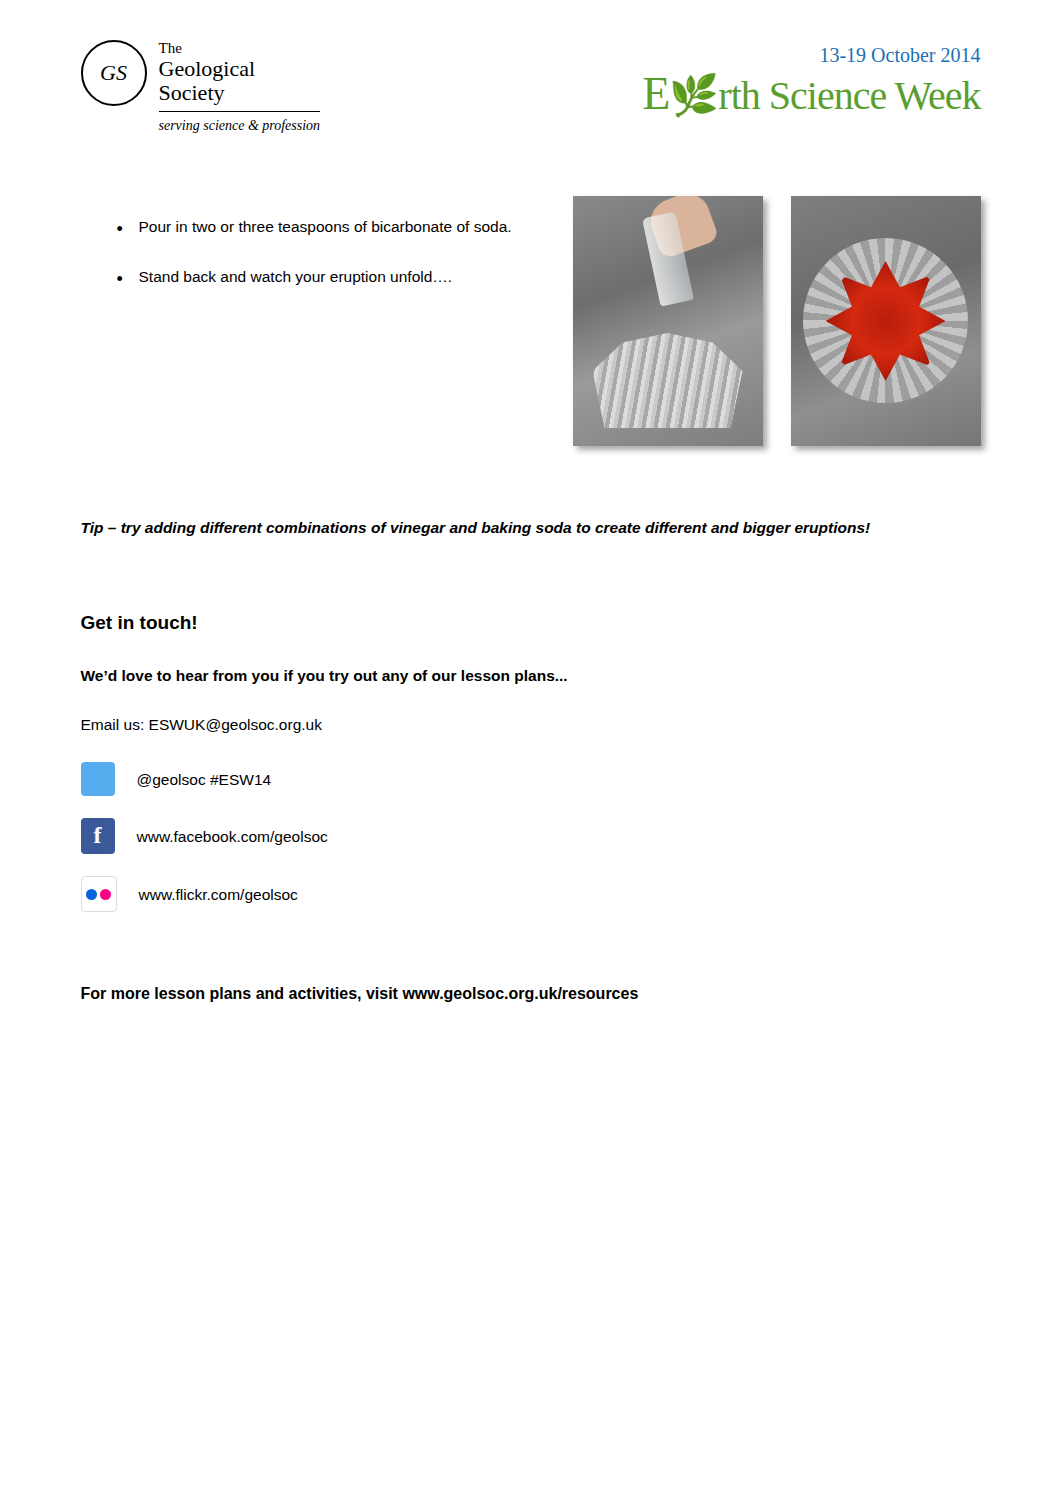GS
The Geological Society
serving science & profession
13-19 October 2014
E🌿rth Science Week
Pour in two or three teaspoons of bicarbonate of soda.
Stand back and watch your eruption unfold….
Tip – try adding different combinations of vinegar and baking soda to create different and bigger eruptions!
Get in touch!
We’d love to hear from you if you try out any of our lesson plans...
Email us: ESWUK@geolsoc.org.uk
@geolsoc #ESW14
f www.facebook.com/geolsoc
www.flickr.com/geolsoc
For more lesson plans and activities, visit www.geolsoc.org.uk/resources